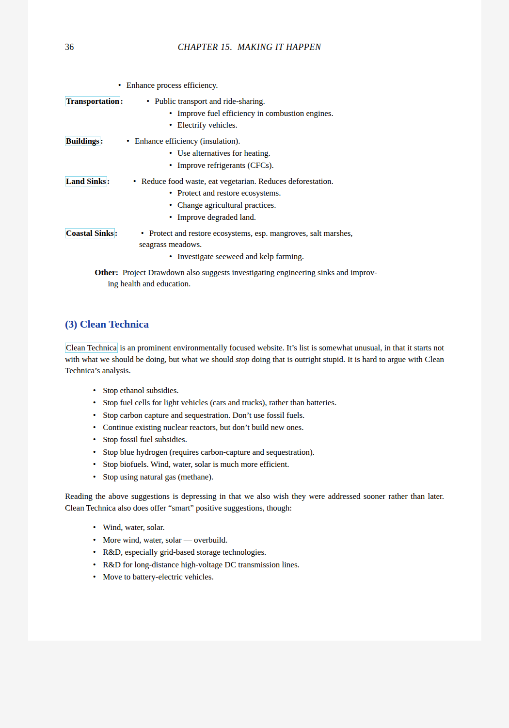36
CHAPTER 15. MAKING IT HAPPEN
Enhance process efficiency.
Transportation: Public transport and ride-sharing.
Improve fuel efficiency in combustion engines.
Electrify vehicles.
Buildings: Enhance efficiency (insulation).
Use alternatives for heating.
Improve refrigerants (CFCs).
Land Sinks: Reduce food waste, eat vegetarian. Reduces deforestation.
Protect and restore ecosystems.
Change agricultural practices.
Improve degraded land.
Coastal Sinks: Protect and restore ecosystems, esp. mangroves, salt marshes,
seagrass meadows.
Investigate seeweed and kelp farming.
Other: Project Drawdown also suggests investigating engineering sinks and improv- ing health and education.
(3) Clean Technica
Clean Technica is an prominent environmentally focused website. It’s list is somewhat unusual, in that it starts not with what we should be doing, but what we should stop doing that is outright stupid. It is hard to argue with Clean Technica’s analysis.
Stop ethanol subsidies.
Stop fuel cells for light vehicles (cars and trucks), rather than batteries.
Stop carbon capture and sequestration. Don’t use fossil fuels.
Continue existing nuclear reactors, but don’t build new ones.
Stop fossil fuel subsidies.
Stop blue hydrogen (requires carbon-capture and sequestration).
Stop biofuels. Wind, water, solar is much more efficient.
Stop using natural gas (methane).
Reading the above suggestions is depressing in that we also wish they were addressed sooner rather than later. Clean Technica also does offer “smart” positive suggestions, though:
Wind, water, solar.
More wind, water, solar — overbuild.
R&D, especially grid-based storage technologies.
R&D for long-distance high-voltage DC transmission lines.
Move to battery-electric vehicles.